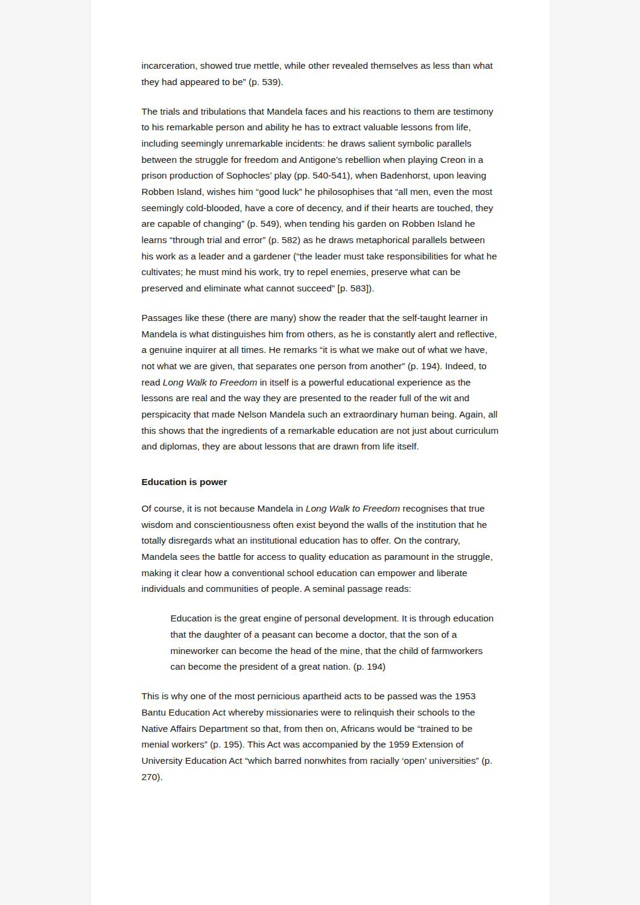incarceration, showed true mettle, while other revealed themselves as less than what they had appeared to be” (p. 539).
The trials and tribulations that Mandela faces and his reactions to them are testimony to his remarkable person and ability he has to extract valuable lessons from life, including seemingly unremarkable incidents: he draws salient symbolic parallels between the struggle for freedom and Antigone’s rebellion when playing Creon in a prison production of Sophocles’ play (pp. 540-541), when Badenhorst, upon leaving Robben Island, wishes him “good luck” he philosophises that “all men, even the most seemingly cold-blooded, have a core of decency, and if their hearts are touched, they are capable of changing” (p. 549), when tending his garden on Robben Island he learns “through trial and error” (p. 582) as he draws metaphorical parallels between his work as a leader and a gardener (“the leader must take responsibilities for what he cultivates; he must mind his work, try to repel enemies, preserve what can be preserved and eliminate what cannot succeed” [p. 583]).
Passages like these (there are many) show the reader that the self-taught learner in Mandela is what distinguishes him from others, as he is constantly alert and reflective, a genuine inquirer at all times. He remarks “it is what we make out of what we have, not what we are given, that separates one person from another” (p. 194). Indeed, to read Long Walk to Freedom in itself is a powerful educational experience as the lessons are real and the way they are presented to the reader full of the wit and perspicacity that made Nelson Mandela such an extraordinary human being. Again, all this shows that the ingredients of a remarkable education are not just about curriculum and diplomas, they are about lessons that are drawn from life itself.
Education is power
Of course, it is not because Mandela in Long Walk to Freedom recognises that true wisdom and conscientiousness often exist beyond the walls of the institution that he totally disregards what an institutional education has to offer. On the contrary, Mandela sees the battle for access to quality education as paramount in the struggle, making it clear how a conventional school education can empower and liberate individuals and communities of people. A seminal passage reads:
Education is the great engine of personal development. It is through education that the daughter of a peasant can become a doctor, that the son of a mineworker can become the head of the mine, that the child of farmworkers can become the president of a great nation. (p. 194)
This is why one of the most pernicious apartheid acts to be passed was the 1953 Bantu Education Act whereby missionaries were to relinquish their schools to the Native Affairs Department so that, from then on, Africans would be “trained to be menial workers” (p. 195). This Act was accompanied by the 1959 Extension of University Education Act “which barred nonwhites from racially ‘open’ universities” (p. 270).